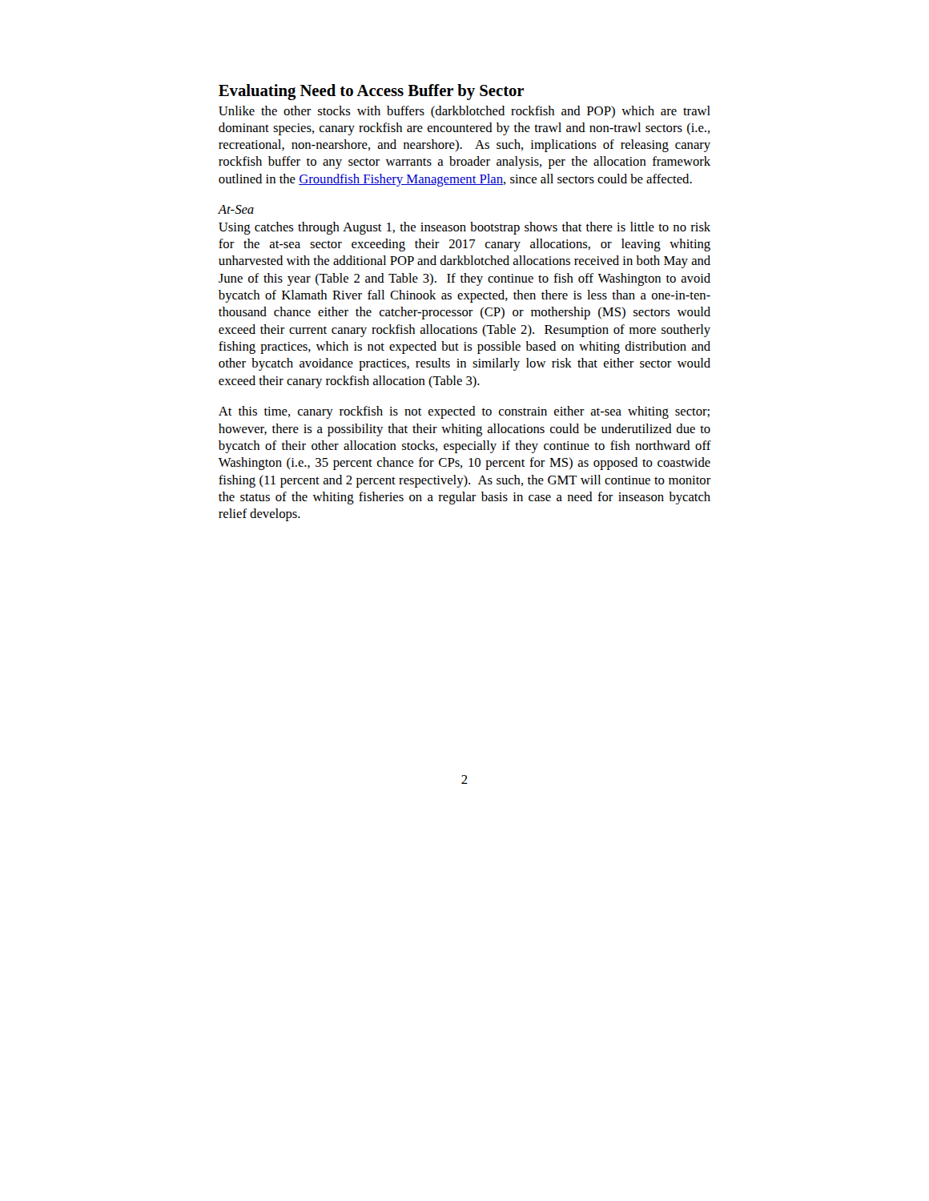Evaluating Need to Access Buffer by Sector
Unlike the other stocks with buffers (darkblotched rockfish and POP) which are trawl dominant species, canary rockfish are encountered by the trawl and non-trawl sectors (i.e., recreational, non-nearshore, and nearshore). As such, implications of releasing canary rockfish buffer to any sector warrants a broader analysis, per the allocation framework outlined in the Groundfish Fishery Management Plan, since all sectors could be affected.
At-Sea
Using catches through August 1, the inseason bootstrap shows that there is little to no risk for the at-sea sector exceeding their 2017 canary allocations, or leaving whiting unharvested with the additional POP and darkblotched allocations received in both May and June of this year (Table 2 and Table 3). If they continue to fish off Washington to avoid bycatch of Klamath River fall Chinook as expected, then there is less than a one-in-ten-thousand chance either the catcher-processor (CP) or mothership (MS) sectors would exceed their current canary rockfish allocations (Table 2). Resumption of more southerly fishing practices, which is not expected but is possible based on whiting distribution and other bycatch avoidance practices, results in similarly low risk that either sector would exceed their canary rockfish allocation (Table 3).
At this time, canary rockfish is not expected to constrain either at-sea whiting sector; however, there is a possibility that their whiting allocations could be underutilized due to bycatch of their other allocation stocks, especially if they continue to fish northward off Washington (i.e., 35 percent chance for CPs, 10 percent for MS) as opposed to coastwide fishing (11 percent and 2 percent respectively). As such, the GMT will continue to monitor the status of the whiting fisheries on a regular basis in case a need for inseason bycatch relief develops.
2